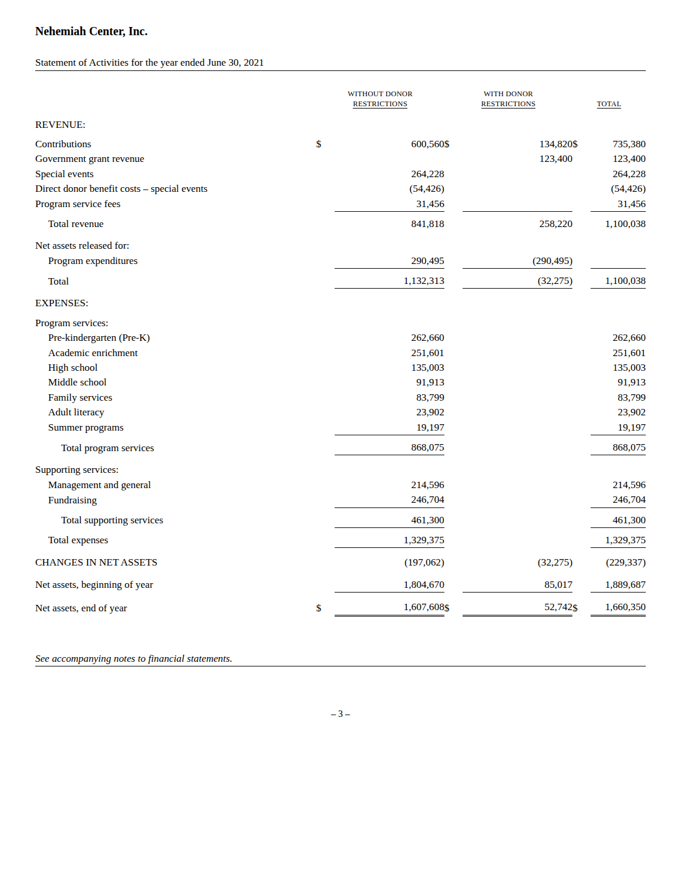Nehemiah Center, Inc.
Statement of Activities for the year ended June 30, 2021
| | WITHOUT DONOR RESTRICTIONS | WITH DONOR RESTRICTIONS | TOTAL |
| REVENUE: | |
| Contributions | $ | 600,560 | $ | 134,820 | $ | 735,380 |
| Government grant revenue | | | | 123,400 | | 123,400 |
| Special events | | 264,228 | | | | 264,228 |
| Direct donor benefit costs – special events | | (54,426) | | | | (54,426) |
| Program service fees | | 31,456 | | | | 31,456 |
| Total revenue | | 841,818 | | 258,220 | | 1,100,038 |
| Net assets released for: | |
| Program expenditures | | 290,495 | | (290,495) | | |
| Total | | 1,132,313 | | (32,275) | | 1,100,038 |
| EXPENSES: | |
| Program services: | |
| Pre-kindergarten (Pre-K) | | 262,660 | | | | 262,660 |
| Academic enrichment | | 251,601 | | | | 251,601 |
| High school | | 135,003 | | | | 135,003 |
| Middle school | | 91,913 | | | | 91,913 |
| Family services | | 83,799 | | | | 83,799 |
| Adult literacy | | 23,902 | | | | 23,902 |
| Summer programs | | 19,197 | | | | 19,197 |
| Total program services | | 868,075 | | | | 868,075 |
| Supporting services: | |
| Management and general | | 214,596 | | | | 214,596 |
| Fundraising | | 246,704 | | | | 246,704 |
| Total supporting services | | 461,300 | | | | 461,300 |
| Total expenses | | 1,329,375 | | | | 1,329,375 |
| CHANGES IN NET ASSETS | | (197,062) | | (32,275) | | (229,337) |
| Net assets, beginning of year | | 1,804,670 | | 85,017 | | 1,889,687 |
| Net assets, end of year | $ | 1,607,608 | $ | 52,742 | $ | 1,660,350 |
See accompanying notes to financial statements.
– 3 –